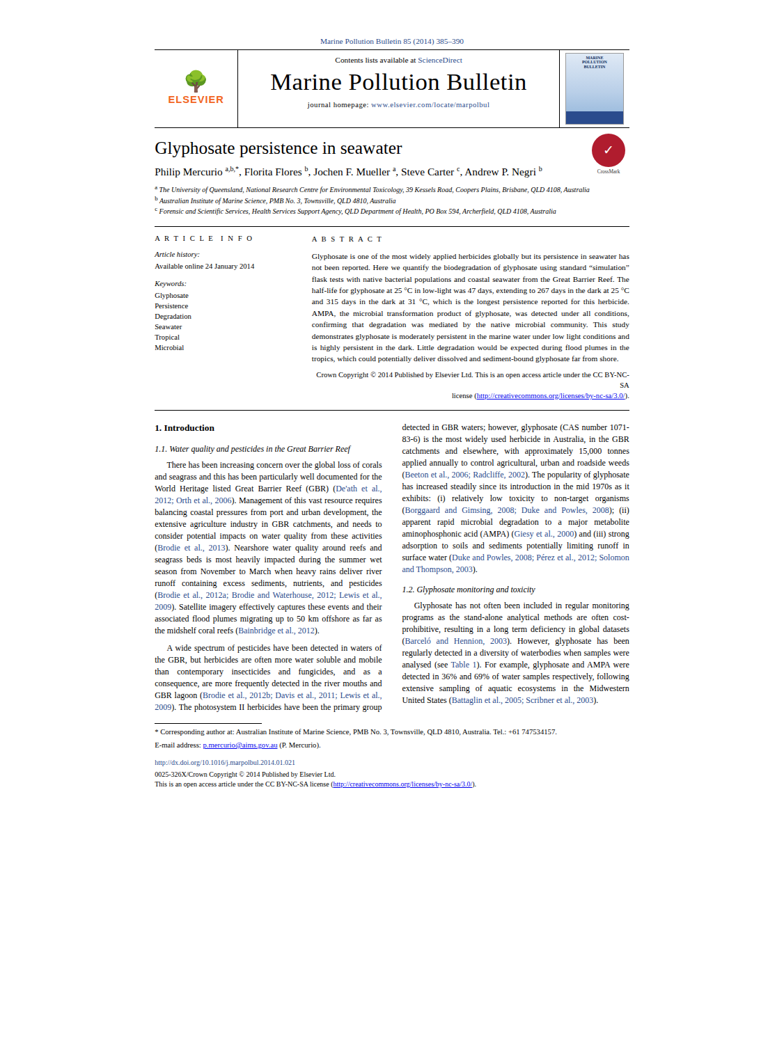Marine Pollution Bulletin 85 (2014) 385–390
🌳 ELSEVIER
Contents lists available at ScienceDirect
Marine Pollution Bulletin
journal homepage: www.elsevier.com/locate/marpolbul
MARINE
POLLUTION
BULLETIN
CrossMark
Glyphosate persistence in seawater
Philip Mercurio a,b,*, Florita Flores b, Jochen F. Mueller a, Steve Carter c, Andrew P. Negri b
a The University of Queensland, National Research Centre for Environmental Toxicology, 39 Kessels Road, Coopers Plains, Brisbane, QLD 4108, Australia
b Australian Institute of Marine Science, PMB No. 3, Townsville, QLD 4810, Australia
c Forensic and Scientific Services, Health Services Support Agency, QLD Department of Health, PO Box 594, Archerfield, QLD 4108, Australia
A R T I C L E I N F O
Article history:
Available online 24 January 2014
Keywords:
Glyphosate
Persistence
Degradation
Seawater
Tropical
Microbial
A B S T R A C T
Glyphosate is one of the most widely applied herbicides globally but its persistence in seawater has not been reported. Here we quantify the biodegradation of glyphosate using standard “simulation” flask tests with native bacterial populations and coastal seawater from the Great Barrier Reef. The half-life for glyphosate at 25 °C in low-light was 47 days, extending to 267 days in the dark at 25 °C and 315 days in the dark at 31 °C, which is the longest persistence reported for this herbicide. AMPA, the microbial transformation product of glyphosate, was detected under all conditions, confirming that degradation was mediated by the native microbial community. This study demonstrates glyphosate is moderately persistent in the marine water under low light conditions and is highly persistent in the dark. Little degradation would be expected during flood plumes in the tropics, which could potentially deliver dissolved and sediment-bound glyphosate far from shore.
Crown Copyright © 2014 Published by Elsevier Ltd. This is an open access article under the CC BY-NC-SA
license (http://creativecommons.org/licenses/by-nc-sa/3.0/).
1. Introduction
1.1. Water quality and pesticides in the Great Barrier Reef
There has been increasing concern over the global loss of corals and seagrass and this has been particularly well documented for the World Heritage listed Great Barrier Reef (GBR) (De'ath et al., 2012; Orth et al., 2006). Management of this vast resource requires balancing coastal pressures from port and urban development, the extensive agriculture industry in GBR catchments, and needs to consider potential impacts on water quality from these activities (Brodie et al., 2013). Nearshore water quality around reefs and seagrass beds is most heavily impacted during the summer wet season from November to March when heavy rains deliver river runoff containing excess sediments, nutrients, and pesticides (Brodie et al., 2012a; Brodie and Waterhouse, 2012; Lewis et al., 2009). Satellite imagery effectively captures these events and their associated flood plumes migrating up to 50 km offshore as far as the midshelf coral reefs (Bainbridge et al., 2012).
A wide spectrum of pesticides have been detected in waters of the GBR, but herbicides are often more water soluble and mobile than contemporary insecticides and fungicides, and as a consequence, are more frequently detected in the river mouths and GBR lagoon (Brodie et al., 2012b; Davis et al., 2011; Lewis et al., 2009). The photosystem II herbicides have been the primary group detected in GBR waters; however, glyphosate (CAS number 1071-83-6) is the most widely used herbicide in Australia, in the GBR catchments and elsewhere, with approximately 15,000 tonnes applied annually to control agricultural, urban and roadside weeds (Beeton et al., 2006; Radcliffe, 2002). The popularity of glyphosate has increased steadily since its introduction in the mid 1970s as it exhibits: (i) relatively low toxicity to non-target organisms (Borggaard and Gimsing, 2008; Duke and Powles, 2008); (ii) apparent rapid microbial degradation to a major metabolite aminophosphonic acid (AMPA) (Giesy et al., 2000) and (iii) strong adsorption to soils and sediments potentially limiting runoff in surface water (Duke and Powles, 2008; Pérez et al., 2012; Solomon and Thompson, 2003).
1.2. Glyphosate monitoring and toxicity
Glyphosate has not often been included in regular monitoring programs as the stand-alone analytical methods are often cost-prohibitive, resulting in a long term deficiency in global datasets (Barceló and Hennion, 2003). However, glyphosate has been regularly detected in a diversity of waterbodies when samples were analysed (see Table 1). For example, glyphosate and AMPA were detected in 36% and 69% of water samples respectively, following extensive sampling of aquatic ecosystems in the Midwestern United States (Battaglin et al., 2005; Scribner et al., 2003).
* Corresponding author at: Australian Institute of Marine Science, PMB No. 3, Townsville, QLD 4810, Australia. Tel.: +61 747534157.
E-mail address: p.mercurio@aims.gov.au (P. Mercurio).
http://dx.doi.org/10.1016/j.marpolbul.2014.01.021
0025-326X/Crown Copyright © 2014 Published by Elsevier Ltd.
This is an open access article under the CC BY-NC-SA license (http://creativecommons.org/licenses/by-nc-sa/3.0/).